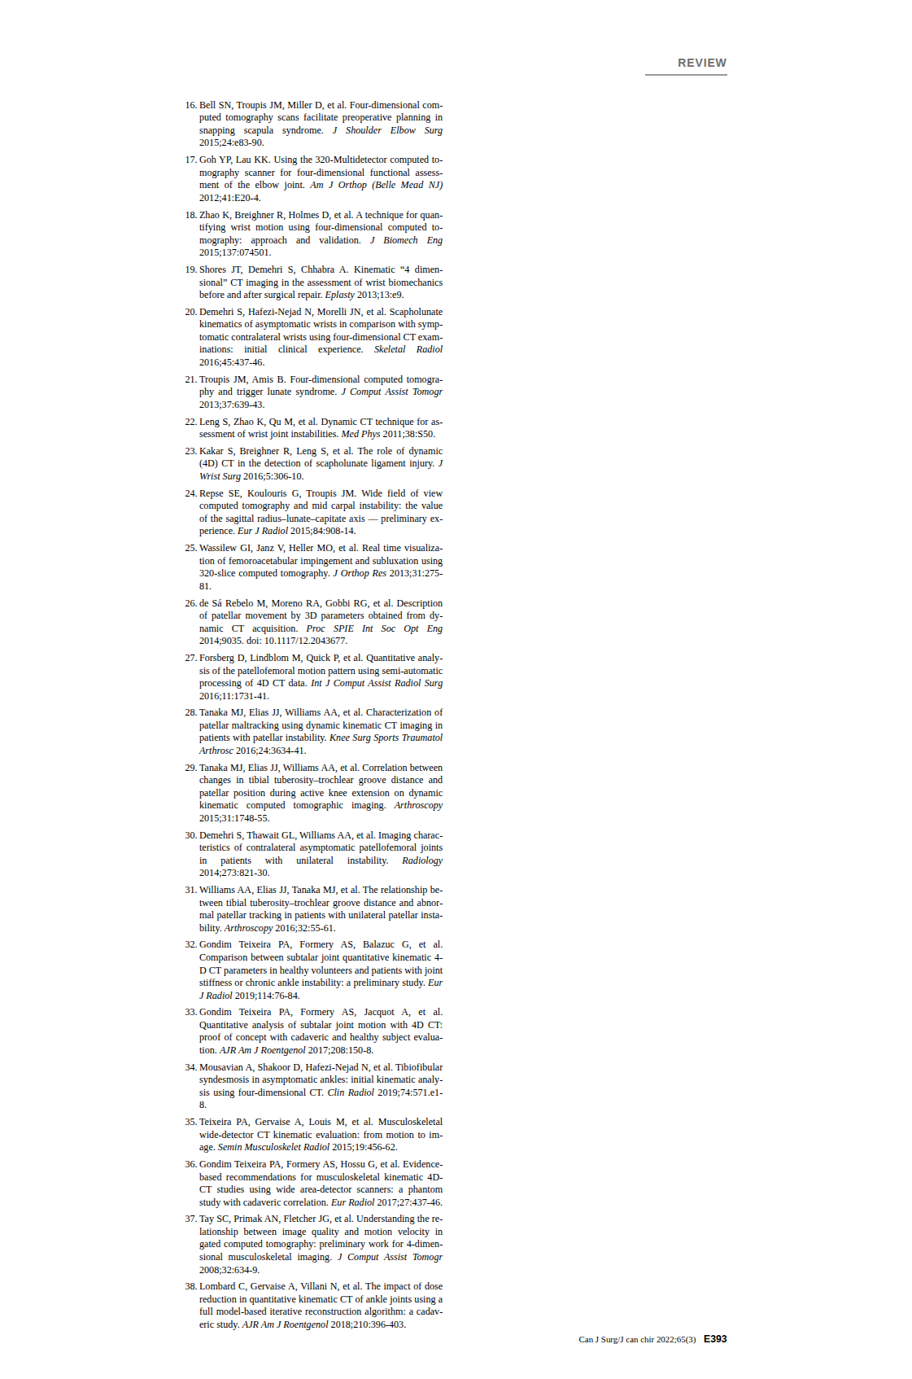REVIEW
16. Bell SN, Troupis JM, Miller D, et al. Four-dimensional computed tomography scans facilitate preoperative planning in snapping scapula syndrome. J Shoulder Elbow Surg 2015;24:e83-90.
17. Goh YP, Lau KK. Using the 320-Multidetector computed tomography scanner for four-dimensional functional assessment of the elbow joint. Am J Orthop (Belle Mead NJ) 2012;41:E20-4.
18. Zhao K, Breighner R, Holmes D, et al. A technique for quantifying wrist motion using four-dimensional computed tomography: approach and validation. J Biomech Eng 2015;137:074501.
19. Shores JT, Demehri S, Chhabra A. Kinematic “4 dimensional” CT imaging in the assessment of wrist biomechanics before and after surgical repair. Eplasty 2013;13:e9.
20. Demehri S, Hafezi-Nejad N, Morelli JN, et al. Scapholunate kinematics of asymptomatic wrists in comparison with symptomatic contralateral wrists using four-dimensional CT examinations: initial clinical experience. Skeletal Radiol 2016;45:437-46.
21. Troupis JM, Amis B. Four-dimensional computed tomography and trigger lunate syndrome. J Comput Assist Tomogr 2013;37:639-43.
22. Leng S, Zhao K, Qu M, et al. Dynamic CT technique for assessment of wrist joint instabilities. Med Phys 2011;38:S50.
23. Kakar S, Breighner R, Leng S, et al. The role of dynamic (4D) CT in the detection of scapholunate ligament injury. J Wrist Surg 2016;5:306-10.
24. Repse SE, Koulouris G, Troupis JM. Wide field of view computed tomography and mid carpal instability: the value of the sagittal radius–lunate–capitate axis — preliminary experience. Eur J Radiol 2015;84:908-14.
25. Wassilew GI, Janz V, Heller MO, et al. Real time visualization of femoroacetabular impingement and subluxation using 320-slice computed tomography. J Orthop Res 2013;31:275-81.
26. de Sá Rebelo M, Moreno RA, Gobbi RG, et al. Description of patellar movement by 3D parameters obtained from dynamic CT acquisition. Proc SPIE Int Soc Opt Eng 2014;9035. doi: 10.1117/12.2043677.
27. Forsberg D, Lindblom M, Quick P, et al. Quantitative analysis of the patellofemoral motion pattern using semi-automatic processing of 4D CT data. Int J Comput Assist Radiol Surg 2016;11:1731-41.
28. Tanaka MJ, Elias JJ, Williams AA, et al. Characterization of patellar maltracking using dynamic kinematic CT imaging in patients with patellar instability. Knee Surg Sports Traumatol Arthrosc 2016;24:3634-41.
29. Tanaka MJ, Elias JJ, Williams AA, et al. Correlation between changes in tibial tuberosity–trochlear groove distance and patellar position during active knee extension on dynamic kinematic computed tomographic imaging. Arthroscopy 2015;31:1748-55.
30. Demehri S, Thawait GL, Williams AA, et al. Imaging characteristics of contralateral asymptomatic patellofemoral joints in patients with unilateral instability. Radiology 2014;273:821-30.
31. Williams AA, Elias JJ, Tanaka MJ, et al. The relationship between tibial tuberosity–trochlear groove distance and abnormal patellar tracking in patients with unilateral patellar instability. Arthroscopy 2016;32:55-61.
32. Gondim Teixeira PA, Formery AS, Balazuc G, et al. Comparison between subtalar joint quantitative kinematic 4-D CT parameters in healthy volunteers and patients with joint stiffness or chronic ankle instability: a preliminary study. Eur J Radiol 2019;114:76-84.
33. Gondim Teixeira PA, Formery AS, Jacquot A, et al. Quantitative analysis of subtalar joint motion with 4D CT: proof of concept with cadaveric and healthy subject evaluation. AJR Am J Roentgenol 2017;208:150-8.
34. Mousavian A, Shakoor D, Hafezi-Nejad N, et al. Tibiofibular syndesmosis in asymptomatic ankles: initial kinematic analysis using four-dimensional CT. Clin Radiol 2019;74:571.e1-8.
35. Teixeira PA, Gervaise A, Louis M, et al. Musculoskeletal wide-detector CT kinematic evaluation: from motion to image. Semin Musculoskelet Radiol 2015;19:456-62.
36. Gondim Teixeira PA, Formery AS, Hossu G, et al. Evidence-based recommendations for musculoskeletal kinematic 4D-CT studies using wide area-detector scanners: a phantom study with cadaveric correlation. Eur Radiol 2017;27:437-46.
37. Tay SC, Primak AN, Fletcher JG, et al. Understanding the relationship between image quality and motion velocity in gated computed tomography: preliminary work for 4-dimensional musculoskeletal imaging. J Comput Assist Tomogr 2008;32:634-9.
38. Lombard C, Gervaise A, Villani N, et al. The impact of dose reduction in quantitative kinematic CT of ankle joints using a full model-based iterative reconstruction algorithm: a cadaveric study. AJR Am J Roentgenol 2018;210:396-403.
Can J Surg/J can chir 2022;65(3)E393